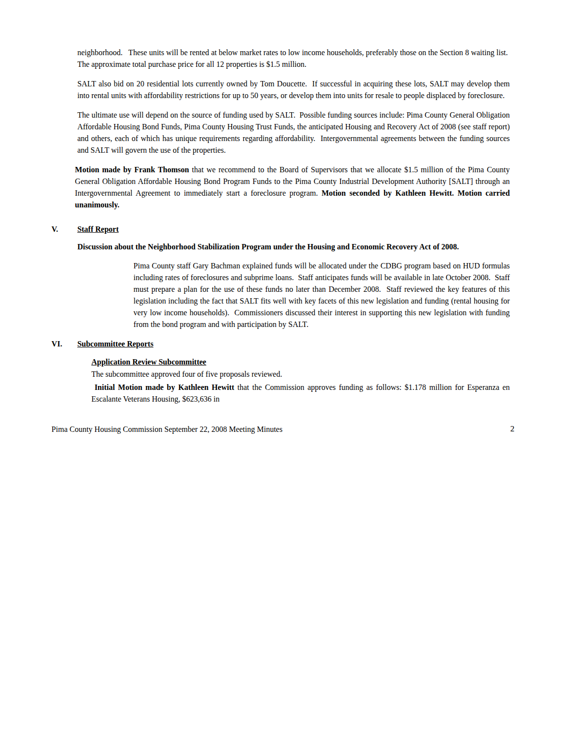neighborhood. These units will be rented at below market rates to low income households, preferably those on the Section 8 waiting list. The approximate total purchase price for all 12 properties is $1.5 million.
SALT also bid on 20 residential lots currently owned by Tom Doucette. If successful in acquiring these lots, SALT may develop them into rental units with affordability restrictions for up to 50 years, or develop them into units for resale to people displaced by foreclosure.
The ultimate use will depend on the source of funding used by SALT. Possible funding sources include: Pima County General Obligation Affordable Housing Bond Funds, Pima County Housing Trust Funds, the anticipated Housing and Recovery Act of 2008 (see staff report) and others, each of which has unique requirements regarding affordability. Intergovernmental agreements between the funding sources and SALT will govern the use of the properties.
Motion made by Frank Thomson that we recommend to the Board of Supervisors that we allocate $1.5 million of the Pima County General Obligation Affordable Housing Bond Program Funds to the Pima County Industrial Development Authority [SALT] through an Intergovernmental Agreement to immediately start a foreclosure program. Motion seconded by Kathleen Hewitt. Motion carried unanimously.
V. Staff Report
Discussion about the Neighborhood Stabilization Program under the Housing and Economic Recovery Act of 2008.
Pima County staff Gary Bachman explained funds will be allocated under the CDBG program based on HUD formulas including rates of foreclosures and subprime loans. Staff anticipates funds will be available in late October 2008. Staff must prepare a plan for the use of these funds no later than December 2008. Staff reviewed the key features of this legislation including the fact that SALT fits well with key facets of this new legislation and funding (rental housing for very low income households). Commissioners discussed their interest in supporting this new legislation with funding from the bond program and with participation by SALT.
VI. Subcommittee Reports
Application Review Subcommittee
The subcommittee approved four of five proposals reviewed.
Initial Motion made by Kathleen Hewitt that the Commission approves funding as follows: $1.178 million for Esperanza en Escalante Veterans Housing, $623,636 in
Pima County Housing Commission September 22, 2008 Meeting Minutes
2